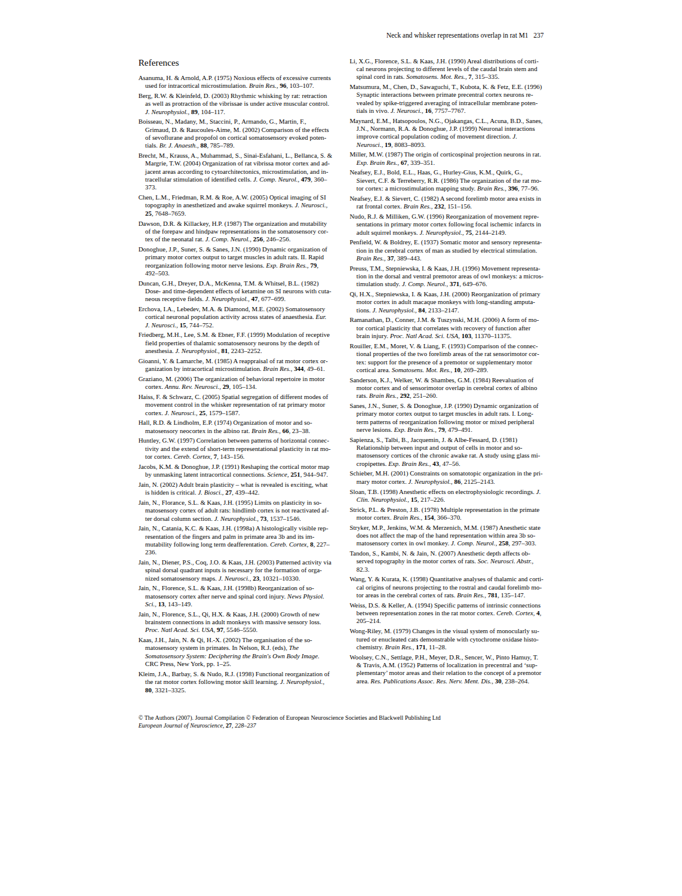Neck and whisker representations overlap in rat M1 237
References
Asanuma, H. & Arnold, A.P. (1975) Noxious effects of excessive currents used for intracortical microstimulation. Brain Res., 96, 103–107.
Berg, R.W. & Kleinfeld, D. (2003) Rhythmic whisking by rat: retraction as well as protraction of the vibrissae is under active muscular control. J. Neurophysiol., 89, 104–117.
Boisseau, N., Madany, M., Staccini, P., Armando, G., Martin, F., Grimaud, D. & Raucoules-Aime, M. (2002) Comparison of the effects of sevoflurane and propofol on cortical somatosensory evoked potentials. Br. J. Anaesth., 88, 785–789.
Brecht, M., Krauss, A., Muhammad, S., Sinai-Esfahani, L., Bellanca, S. & Margrie, T.W. (2004) Organization of rat vibrissa motor cortex and adjacent areas according to cytoarchitectonics, microstimulation, and intracellular stimulation of identified cells. J. Comp. Neurol., 479, 360–373.
Chen, L.M., Friedman, R.M. & Roe, A.W. (2005) Optical imaging of SI topography in anesthetized and awake squirrel monkeys. J. Neurosci., 25, 7648–7659.
Dawson, D.R. & Killackey, H.P. (1987) The organization and mutability of the forepaw and hindpaw representations in the somatosensory cortex of the neonatal rat. J. Comp. Neurol., 256, 246–256.
Donoghue, J.P., Suner, S. & Sanes, J.N. (1990) Dynamic organization of primary motor cortex output to target muscles in adult rats. II. Rapid reorganization following motor nerve lesions. Exp. Brain Res., 79, 492–503.
Duncan, G.H., Dreyer, D.A., McKenna, T.M. & Whitsel, B.L. (1982) Dose- and time-dependent effects of ketamine on SI neurons with cutaneous receptive fields. J. Neurophysiol., 47, 677–699.
Erchova, I.A., Lebedev, M.A. & Diamond, M.E. (2002) Somatosensory cortical neuronal population activity across states of anaesthesia. Eur. J. Neurosci., 15, 744–752.
Friedberg, M.H., Lee, S.M. & Ebner, F.F. (1999) Modulation of receptive field properties of thalamic somatosensory neurons by the depth of anesthesia. J. Neurophysiol., 81, 2243–2252.
Gioanni, Y. & Lamarche, M. (1985) A reappraisal of rat motor cortex organization by intracortical microstimulation. Brain Res., 344, 49–61.
Graziano, M. (2006) The organization of behavioral repertoire in motor cortex. Annu. Rev. Neurosci., 29, 105–134.
Haiss, F. & Schwarz, C. (2005) Spatial segregation of different modes of movement control in the whisker representation of rat primary motor cortex. J. Neurosci., 25, 1579–1587.
Hall, R.D. & Lindholm, E.P. (1974) Organization of motor and somatosensory neocortex in the albino rat. Brain Res., 66, 23–38.
Huntley, G.W. (1997) Correlation between patterns of horizontal connectivity and the extend of short-term representational plasticity in rat motor cortex. Cereb. Cortex, 7, 143–156.
Jacobs, K.M. & Donoghue, J.P. (1991) Reshaping the cortical motor map by unmasking latent intracortical connections. Science, 251, 944–947.
Jain, N. (2002) Adult brain plasticity – what is revealed is exciting, what is hidden is critical. J. Biosci., 27, 439–442.
Jain, N., Florance, S.L. & Kaas, J.H. (1995) Limits on plasticity in somatosensory cortex of adult rats: hindlimb cortex is not reactivated after dorsal column section. J. Neurophysiol., 73, 1537–1546.
Jain, N., Catania, K.C. & Kaas, J.H. (1998a) A histologically visible representation of the fingers and palm in primate area 3b and its immutability following long term deafferentation. Cereb. Cortex, 8, 227–236.
Jain, N., Diener, P.S., Coq, J.O. & Kaas, J.H. (2003) Patterned activity via spinal dorsal quadrant inputs is necessary for the formation of organized somatosensory maps. J. Neurosci., 23, 10321–10330.
Jain, N., Florence, S.L. & Kaas, J.H. (1998b) Reorganization of somatosensory cortex after nerve and spinal cord injury. News Physiol. Sci., 13, 143–149.
Jain, N., Florence, S.L., Qi, H.X. & Kaas, J.H. (2000) Growth of new brainstem connections in adult monkeys with massive sensory loss. Proc. Natl Acad. Sci. USA, 97, 5546–5550.
Kaas, J.H., Jain, N. & Qi, H.-X. (2002) The organisation of the somatosensory system in primates. In Nelson, R.J. (eds), The Somatosensory System: Deciphering the Brain's Own Body Image. CRC Press, New York, pp. 1–25.
Kleim, J.A., Barbay, S. & Nudo, R.J. (1998) Functional reorganization of the rat motor cortex following motor skill learning. J. Neurophysiol., 80, 3321–3325.
Li, X.G., Florence, S.L. & Kaas, J.H. (1990) Areal distributions of cortical neurons projecting to different levels of the caudal brain stem and spinal cord in rats. Somatosens. Mot. Res., 7, 315–335.
Matsumura, M., Chen, D., Sawaguchi, T., Kubota, K. & Fetz, E.E. (1996) Synaptic interactions between primate precentral cortex neurons revealed by spike-triggered averaging of intracellular membrane potentials in vivo. J. Neurosci., 16, 7757–7767.
Maynard, E.M., Hatsopoulos, N.G., Ojakangas, C.L., Acuna, B.D., Sanes, J.N., Normann, R.A. & Donoghue, J.P. (1999) Neuronal interactions improve cortical population coding of movement direction. J. Neurosci., 19, 8083–8093.
Miller, M.W. (1987) The origin of corticospinal projection neurons in rat. Exp. Brain Res., 67, 339–351.
Neafsey, E.J., Bold, E.L., Haas, G., Hurley-Gius, K.M., Quirk, G., Sievert, C.F. & Terreberry, R.R. (1986) The organization of the rat motor cortex: a microstimulation mapping study. Brain Res., 396, 77–96.
Neafsey, E.J. & Sievert, C. (1982) A second forelimb motor area exists in rat frontal cortex. Brain Res., 232, 151–156.
Nudo, R.J. & Milliken, G.W. (1996) Reorganization of movement representations in primary motor cortex following focal ischemic infarcts in adult squirrel monkeys. J. Neurophysiol., 75, 2144–2149.
Penfield, W. & Boldrey, E. (1937) Somatic motor and sensory representation in the cerebral cortex of man as studied by electrical stimulation. Brain Res., 37, 389–443.
Preuss, T.M., Stepniewska, I. & Kaas, J.H. (1996) Movement representation in the dorsal and ventral premotor areas of owl monkeys: a microstimulation study. J. Comp. Neurol., 371, 649–676.
Qi, H.X., Stepniewska, I. & Kaas, J.H. (2000) Reorganization of primary motor cortex in adult macaque monkeys with long-standing amputations. J. Neurophysiol., 84, 2133–2147.
Ramanathan, D., Conner, J.M. & Tuszynski, M.H. (2006) A form of motor cortical plasticity that correlates with recovery of function after brain injury. Proc. Natl Acad. Sci. USA, 103, 11370–11375.
Rouiller, E.M., Moret, V. & Liang, F. (1993) Comparison of the connectional properties of the two forelimb areas of the rat sensorimotor cortex: support for the presence of a premotor or supplementary motor cortical area. Somatosens. Mot. Res., 10, 269–289.
Sanderson, K.J., Welker, W. & Shambes, G.M. (1984) Reevaluation of motor cortex and of sensorimotor overlap in cerebral cortex of albino rats. Brain Res., 292, 251–260.
Sanes, J.N., Suner, S. & Donoghue, J.P. (1990) Dynamic organization of primary motor cortex output to target muscles in adult rats. I. Long-term patterns of reorganization following motor or mixed peripheral nerve lesions. Exp. Brain Res., 79, 479–491.
Sapienza, S., Talbi, B., Jacquemin, J. & Albe-Fessard, D. (1981) Relationship between input and output of cells in motor and somatosensory cortices of the chronic awake rat. A study using glass micropipettes. Exp. Brain Res., 43, 47–56.
Schieber, M.H. (2001) Constraints on somatotopic organization in the primary motor cortex. J. Neurophysiol., 86, 2125–2143.
Sloan, T.B. (1998) Anesthetic effects on electrophysiologic recordings. J. Clin. Neurophysiol., 15, 217–226.
Strick, P.L. & Preston, J.B. (1978) Multiple representation in the primate motor cortex. Brain Res., 154, 366–370.
Stryker, M.P., Jenkins, W.M. & Merzenich, M.M. (1987) Anesthetic state does not affect the map of the hand representation within area 3b somatosensory cortex in owl monkey. J. Comp. Neurol., 258, 297–303.
Tandon, S., Kambi, N. & Jain, N. (2007) Anesthetic depth affects observed topography in the motor cortex of rats. Soc. Neurosci. Abstr., 82.3.
Wang, Y. & Kurata, K. (1998) Quantitative analyses of thalamic and cortical origins of neurons projecting to the rostral and caudal forelimb motor areas in the cerebral cortex of rats. Brain Res., 781, 135–147.
Weiss, D.S. & Keller, A. (1994) Specific patterns of intrinsic connections between representation zones in the rat motor cortex. Cereb. Cortex, 4, 205–214.
Wong-Riley, M. (1979) Changes in the visual system of monocularly sutured or enucleated cats demonstrable with cytochrome oxidase histochemistry. Brain Res., 171, 11–28.
Woolsey, C.N., Settlage, P.H., Meyer, D.R., Sencer, W., Pinto Hamuy, T. & Travis, A.M. (1952) Patterns of localization in precentral and ‘supplementary’ motor areas and their relation to the concept of a premotor area. Res. Publications Assoc. Res. Nerv. Ment. Dis., 30, 238–264.
© The Authors (2007). Journal Compilation © Federation of European Neuroscience Societies and Blackwell Publishing Ltd
European Journal of Neuroscience, 27, 228–237